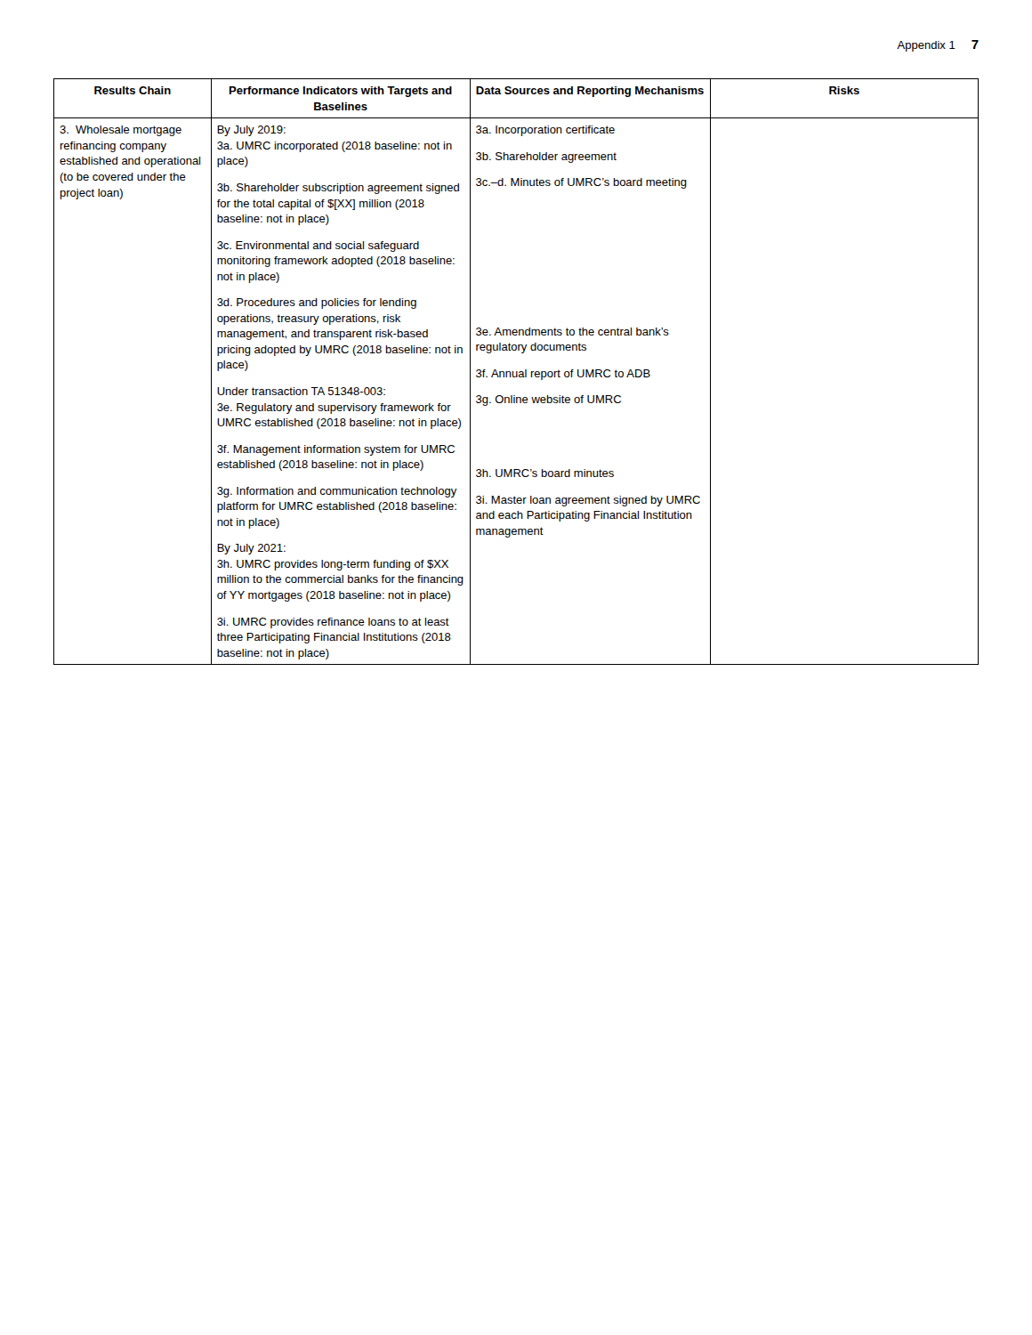Appendix 17
| Results Chain | Performance Indicators with Targets and Baselines | Data Sources and Reporting Mechanisms | Risks |
| --- | --- | --- | --- |
| 3. Wholesale mortgage refinancing company established and operational (to be covered under the project loan) | By July 2019: 3a. UMRC incorporated (2018 baseline: not in place) 3b. Shareholder subscription agreement signed for the total capital of $[XX] million (2018 baseline: not in place) 3c. Environmental and social safeguard monitoring framework adopted (2018 baseline: not in place) 3d. Procedures and policies for lending operations, treasury operations, risk management, and transparent risk-based pricing adopted by UMRC (2018 baseline: not in place) Under transaction TA 51348-003: 3e. Regulatory and supervisory framework for UMRC established (2018 baseline: not in place) 3f. Management information system for UMRC established (2018 baseline: not in place) 3g. Information and communication technology platform for UMRC established (2018 baseline: not in place) By July 2021: 3h. UMRC provides long-term funding of $XX million to the commercial banks for the financing of YY mortgages (2018 baseline: not in place) 3i. UMRC provides refinance loans to at least three Participating Financial Institutions (2018 baseline: not in place) | 3a. Incorporation certificate 3b. Shareholder agreement 3c.–d. Minutes of UMRC’s board meeting 3e. Amendments to the central bank’s regulatory documents 3f. Annual report of UMRC to ADB 3g. Online website of UMRC 3h. UMRC’s board minutes 3i. Master loan agreement signed by UMRC and each Participating Financial Institution management | |